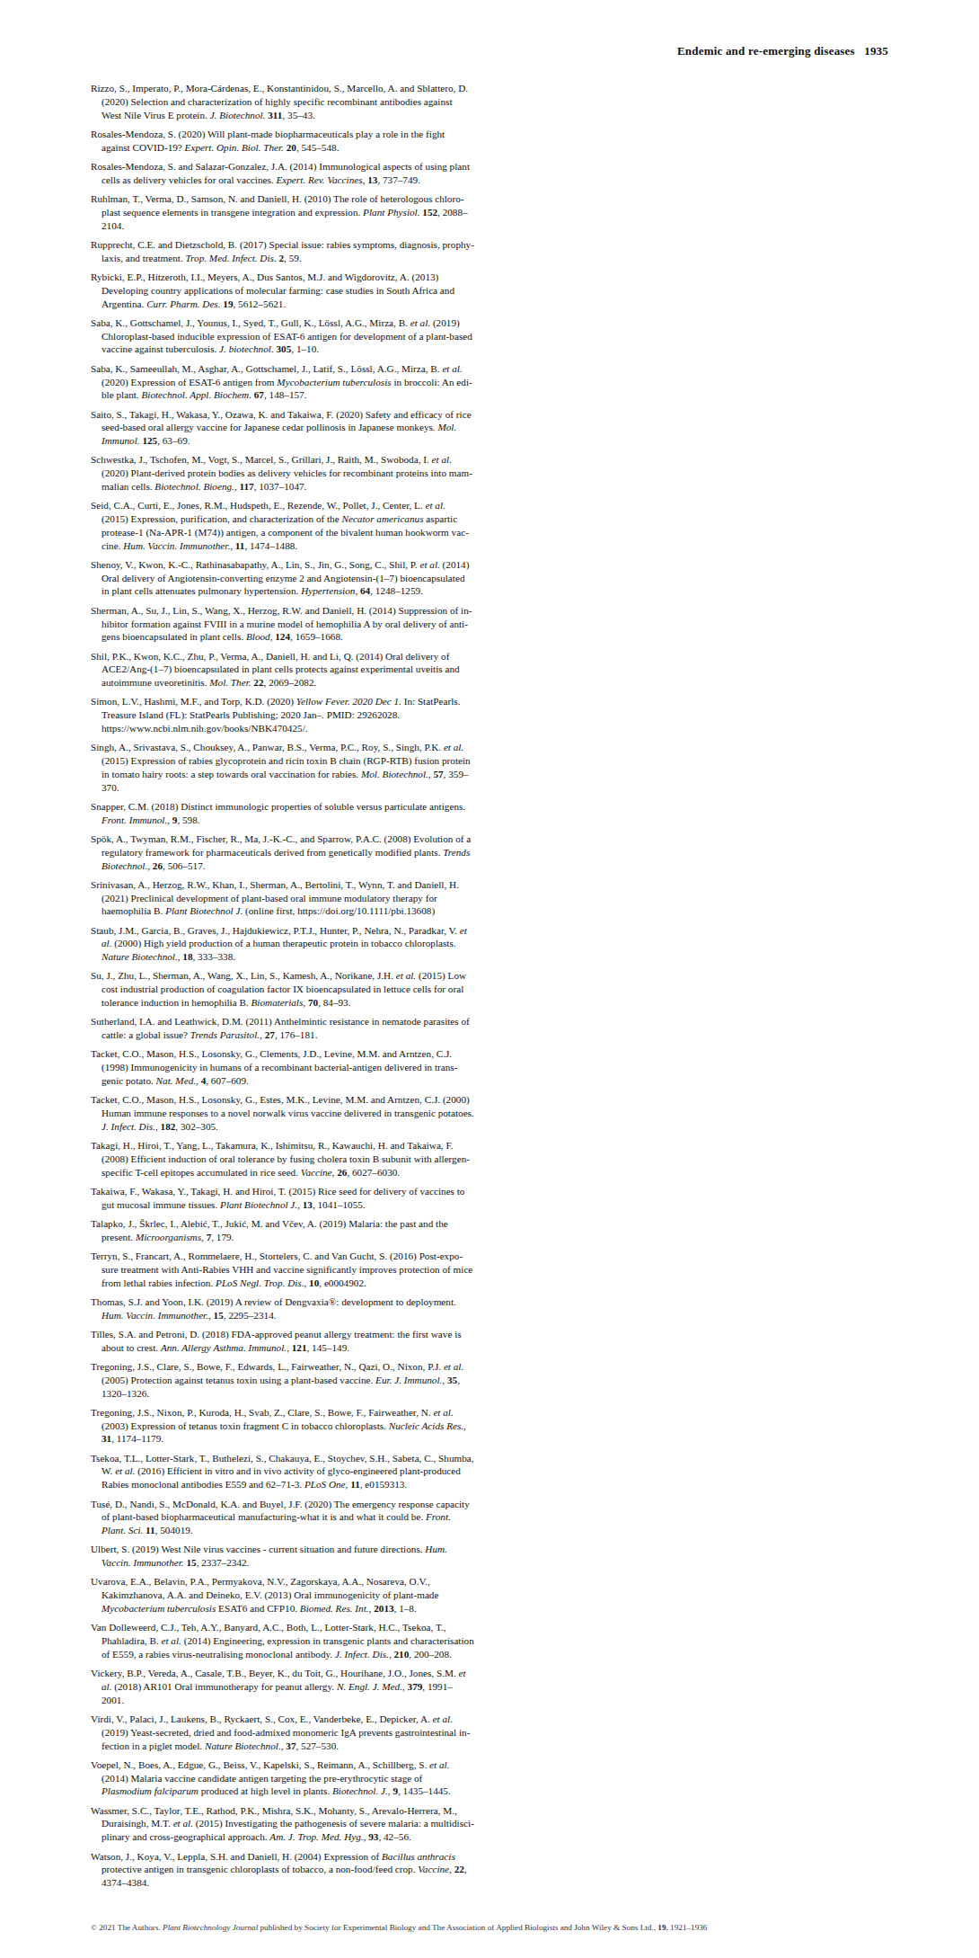Endemic and re-emerging diseases 1935
Rizzo, S., Imperato, P., Mora-Cárdenas, E., Konstantinidou, S., Marcello, A. and Sblattero, D. (2020) Selection and characterization of highly specific recombinant antibodies against West Nile Virus E protein. J. Biotechnol. 311, 35–43.
Rosales-Mendoza, S. (2020) Will plant-made biopharmaceuticals play a role in the fight against COVID-19? Expert. Opin. Biol. Ther. 20, 545–548.
Rosales-Mendoza, S. and Salazar-Gonzalez, J.A. (2014) Immunological aspects of using plant cells as delivery vehicles for oral vaccines. Expert. Rev. Vaccines, 13, 737–749.
Ruhlman, T., Verma, D., Samson, N. and Daniell, H. (2010) The role of heterologous chloroplast sequence elements in transgene integration and expression. Plant Physiol. 152, 2088–2104.
Rupprecht, C.E. and Dietzschold, B. (2017) Special issue: rabies symptoms, diagnosis, prophylaxis, and treatment. Trop. Med. Infect. Dis. 2, 59.
Rybicki, E.P., Hitzeroth, I.I., Meyers, A., Dus Santos, M.J. and Wigdorovitz, A. (2013) Developing country applications of molecular farming: case studies in South Africa and Argentina. Curr. Pharm. Des. 19, 5612–5621.
Saba, K., Gottschamel, J., Younus, I., Syed, T., Gull, K., Lössl, A.G., Mirza, B. et al. (2019) Chloroplast-based inducible expression of ESAT-6 antigen for development of a plant-based vaccine against tuberculosis. J. biotechnol. 305, 1–10.
Saba, K., Sameeullah, M., Asghar, A., Gottschamel, J., Latif, S., Lössl, A.G., Mirza, B. et al. (2020) Expression of ESAT-6 antigen from Mycobacterium tuberculosis in broccoli: An edible plant. Biotechnol. Appl. Biochem. 67, 148–157.
Saito, S., Takagi, H., Wakasa, Y., Ozawa, K. and Takaiwa, F. (2020) Safety and efficacy of rice seed-based oral allergy vaccine for Japanese cedar pollinosis in Japanese monkeys. Mol. Immunol. 125, 63–69.
Schwestka, J., Tschofen, M., Vogt, S., Marcel, S., Grillari, J., Raith, M., Swoboda, I. et al. (2020) Plant-derived protein bodies as delivery vehicles for recombinant proteins into mammalian cells. Biotechnol. Bioeng., 117, 1037–1047.
Seid, C.A., Curti, E., Jones, R.M., Hudspeth, E., Rezende, W., Pollet, J., Center, L. et al. (2015) Expression, purification, and characterization of the Necator americanus aspartic protease-1 (Na-APR-1 (M74)) antigen, a component of the bivalent human hookworm vaccine. Hum. Vaccin. Immunother., 11, 1474–1488.
Shenoy, V., Kwon, K.-C., Rathinasabapathy, A., Lin, S., Jin, G., Song, C., Shil, P. et al. (2014) Oral delivery of Angiotensin-converting enzyme 2 and Angiotensin-(1–7) bioencapsulated in plant cells attenuates pulmonary hypertension. Hypertension, 64, 1248–1259.
Sherman, A., Su, J., Lin, S., Wang, X., Herzog, R.W. and Daniell, H. (2014) Suppression of inhibitor formation against FVIII in a murine model of hemophilia A by oral delivery of antigens bioencapsulated in plant cells. Blood, 124, 1659–1668.
Shil, P.K., Kwon, K.C., Zhu, P., Verma, A., Daniell, H. and Li, Q. (2014) Oral delivery of ACE2/Ang-(1–7) bioencapsulated in plant cells protects against experimental uveitis and autoimmune uveoretinitis. Mol. Ther. 22, 2069–2082.
Simon, L.V., Hashmi, M.F., and Torp, K.D. (2020) Yellow Fever. 2020 Dec 1. In: StatPearls. Treasure Island (FL): StatPearls Publishing; 2020 Jan–. PMID: 29262028. https://www.ncbi.nlm.nih.gov/books/NBK470425/.
Singh, A., Srivastava, S., Chouksey, A., Panwar, B.S., Verma, P.C., Roy, S., Singh, P.K. et al. (2015) Expression of rabies glycoprotein and ricin toxin B chain (RGP-RTB) fusion protein in tomato hairy roots: a step towards oral vaccination for rabies. Mol. Biotechnol., 57, 359–370.
Snapper, C.M. (2018) Distinct immunologic properties of soluble versus particulate antigens. Front. Immunol., 9, 598.
Spök, A., Twyman, R.M., Fischer, R., Ma, J.-K.-C., and Sparrow, P.A.C. (2008) Evolution of a regulatory framework for pharmaceuticals derived from genetically modified plants. Trends Biotechnol., 26, 506–517.
Srinivasan, A., Herzog, R.W., Khan, I., Sherman, A., Bertolini, T., Wynn, T. and Daniell, H. (2021) Preclinical development of plant-based oral immune modulatory therapy for haemophilia B. Plant Biotechnol J. (online first, https://doi.org/10.1111/pbi.13608)
Staub, J.M., Garcia, B., Graves, J., Hajdukiewicz, P.T.J., Hunter, P., Nehra, N., Paradkar, V. et al. (2000) High yield production of a human therapeutic protein in tobacco chloroplasts. Nature Biotechnol., 18, 333–338.
Su, J., Zhu, L., Sherman, A., Wang, X., Lin, S., Kamesh, A., Norikane, J.H. et al. (2015) Low cost industrial production of coagulation factor IX bioencapsulated in lettuce cells for oral tolerance induction in hemophilia B. Biomaterials, 70, 84–93.
Sutherland, I.A. and Leathwick, D.M. (2011) Anthelmintic resistance in nematode parasites of cattle: a global issue? Trends Parasitol., 27, 176–181.
Tacket, C.O., Mason, H.S., Losonsky, G., Clements, J.D., Levine, M.M. and Arntzen, C.J. (1998) Immunogenicity in humans of a recombinant bacterial-antigen delivered in transgenic potato. Nat. Med., 4, 607–609.
Tacket, C.O., Mason, H.S., Losonsky, G., Estes, M.K., Levine, M.M. and Arntzen, C.J. (2000) Human immune responses to a novel norwalk virus vaccine delivered in transgenic potatoes. J. Infect. Dis., 182, 302–305.
Takagi, H., Hiroi, T., Yang, L., Takamura, K., Ishimitsu, R., Kawauchi, H. and Takaiwa, F. (2008) Efficient induction of oral tolerance by fusing cholera toxin B subunit with allergen-specific T-cell epitopes accumulated in rice seed. Vaccine, 26, 6027–6030.
Takaiwa, F., Wakasa, Y., Takagi, H. and Hiroi, T. (2015) Rice seed for delivery of vaccines to gut mucosal immune tissues. Plant Biotechnol J., 13, 1041–1055.
Talapko, J., Škrlec, I., Alebić, T., Jukić, M. and Včev, A. (2019) Malaria: the past and the present. Microorganisms, 7, 179.
Terryn, S., Francart, A., Rommelaere, H., Stortelers, C. and Van Gucht, S. (2016) Post-exposure treatment with Anti-Rabies VHH and vaccine significantly improves protection of mice from lethal rabies infection. PLoS Negl. Trop. Dis., 10, e0004902.
Thomas, S.J. and Yoon, I.K. (2019) A review of Dengvaxia®: development to deployment. Hum. Vaccin. Immunother., 15, 2295–2314.
Tilles, S.A. and Petroni, D. (2018) FDA-approved peanut allergy treatment: the first wave is about to crest. Ann. Allergy Asthma. Immunol., 121, 145–149.
Tregoning, J.S., Clare, S., Bowe, F., Edwards, L., Fairweather, N., Qazi, O., Nixon, P.J. et al. (2005) Protection against tetanus toxin using a plant-based vaccine. Eur. J. Immunol., 35, 1320–1326.
Tregoning, J.S., Nixon, P., Kuroda, H., Svab, Z., Clare, S., Bowe, F., Fairweather, N. et al. (2003) Expression of tetanus toxin fragment C in tobacco chloroplasts. Nucleic Acids Res., 31, 1174–1179.
Tsekoa, T.L., Lotter-Stark, T., Buthelezi, S., Chakauya, E., Stoychev, S.H., Sabeta, C., Shumba, W. et al. (2016) Efficient in vitro and in vivo activity of glyco-engineered plant-produced Rabies monoclonal antibodies E559 and 62–71-3. PLoS One, 11, e0159313.
Tusé, D., Nandi, S., McDonald, K.A. and Buyel, J.F. (2020) The emergency response capacity of plant-based biopharmaceutical manufacturing-what it is and what it could be. Front. Plant. Sci. 11, 504019.
Ulbert, S. (2019) West Nile virus vaccines - current situation and future directions. Hum. Vaccin. Immunother. 15, 2337–2342.
Uvarova, E.A., Belavin, P.A., Permyakova, N.V., Zagorskaya, A.A., Nosareva, O.V., Kakimzhanova, A.A. and Deineko, E.V. (2013) Oral immunogenicity of plant-made Mycobacterium tuberculosis ESAT6 and CFP10. Biomed. Res. Int., 2013, 1–8.
Van Dolleweerd, C.J., Teh, A.Y., Banyard, A.C., Both, L., Lotter-Stark, H.C., Tsekoa, T., Phahladira, B. et al. (2014) Engineering, expression in transgenic plants and characterisation of E559, a rabies virus-neutralising monoclonal antibody. J. Infect. Dis., 210, 200–208.
Vickery, B.P., Vereda, A., Casale, T.B., Beyer, K., du Toit, G., Hourihane, J.O., Jones, S.M. et al. (2018) AR101 Oral immunotherapy for peanut allergy. N. Engl. J. Med., 379, 1991–2001.
Virdi, V., Palaci, J., Laukens, B., Ryckaert, S., Cox, E., Vanderbeke, E., Depicker, A. et al. (2019) Yeast-secreted, dried and food-admixed monomeric IgA prevents gastrointestinal infection in a piglet model. Nature Biotechnol., 37, 527–530.
Voepel, N., Boes, A., Edgue, G., Beiss, V., Kapelski, S., Reimann, A., Schillberg, S. et al. (2014) Malaria vaccine candidate antigen targeting the pre-erythrocytic stage of Plasmodium falciparum produced at high level in plants. Biotechnol. J., 9, 1435–1445.
Wassmer, S.C., Taylor, T.E., Rathod, P.K., Mishra, S.K., Mohanty, S., Arevalo-Herrera, M., Duraisingh, M.T. et al. (2015) Investigating the pathogenesis of severe malaria: a multidisciplinary and cross-geographical approach. Am. J. Trop. Med. Hyg., 93, 42–56.
Watson, J., Koya, V., Leppla, S.H. and Daniell, H. (2004) Expression of Bacillus anthracis protective antigen in transgenic chloroplasts of tobacco, a non-food/feed crop. Vaccine, 22, 4374–4384.
© 2021 The Authors. Plant Biotechnology Journal published by Society for Experimental Biology and The Association of Applied Biologists and John Wiley & Sons Ltd., 19, 1921–1936